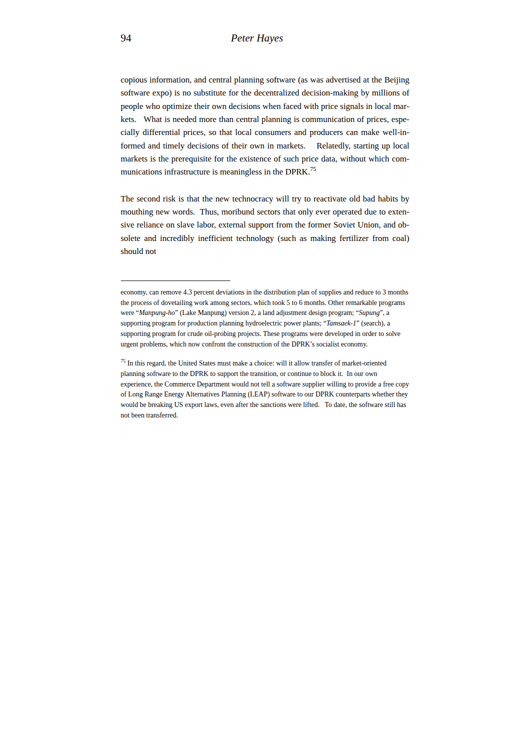94 Peter Hayes
copious information, and central planning software (as was advertised at the Beijing software expo) is no substitute for the decentralized decision-making by millions of people who optimize their own decisions when faced with price signals in local markets. What is needed more than central planning is communication of prices, especially differential prices, so that local consumers and producers can make well-informed and timely decisions of their own in markets. Relatedly, starting up local markets is the prerequisite for the existence of such price data, without which communications infrastructure is meaningless in the DPRK.75
The second risk is that the new technocracy will try to reactivate old bad habits by mouthing new words. Thus, moribund sectors that only ever operated due to extensive reliance on slave labor, external support from the former Soviet Union, and obsolete and incredibly inefficient technology (such as making fertilizer from coal) should not
economy, can remove 4.3 percent deviations in the distribution plan of supplies and reduce to 3 months the process of dovetailing work among sectors, which took 5 to 6 months. Other remarkable programs were “Manpung-ho” (Lake Manpung) version 2, a land adjustment design program; “Supung”, a supporting program for production planning hydroelectric power plants; “Tamsaek-1” (search), a supporting program for crude oil-probing projects. These programs were developed in order to solve urgent problems, which now confront the construction of the DPRK’s socialist economy.
75 In this regard, the United States must make a choice: will it allow transfer of market-oriented planning software to the DPRK to support the transition, or continue to block it. In our own experience, the Commerce Department would not tell a software supplier willing to provide a free copy of Long Range Energy Alternatives Planning (LEAP) software to our DPRK counterparts whether they would be breaking US export laws, even after the sanctions were lifted. To date, the software still has not been transferred.